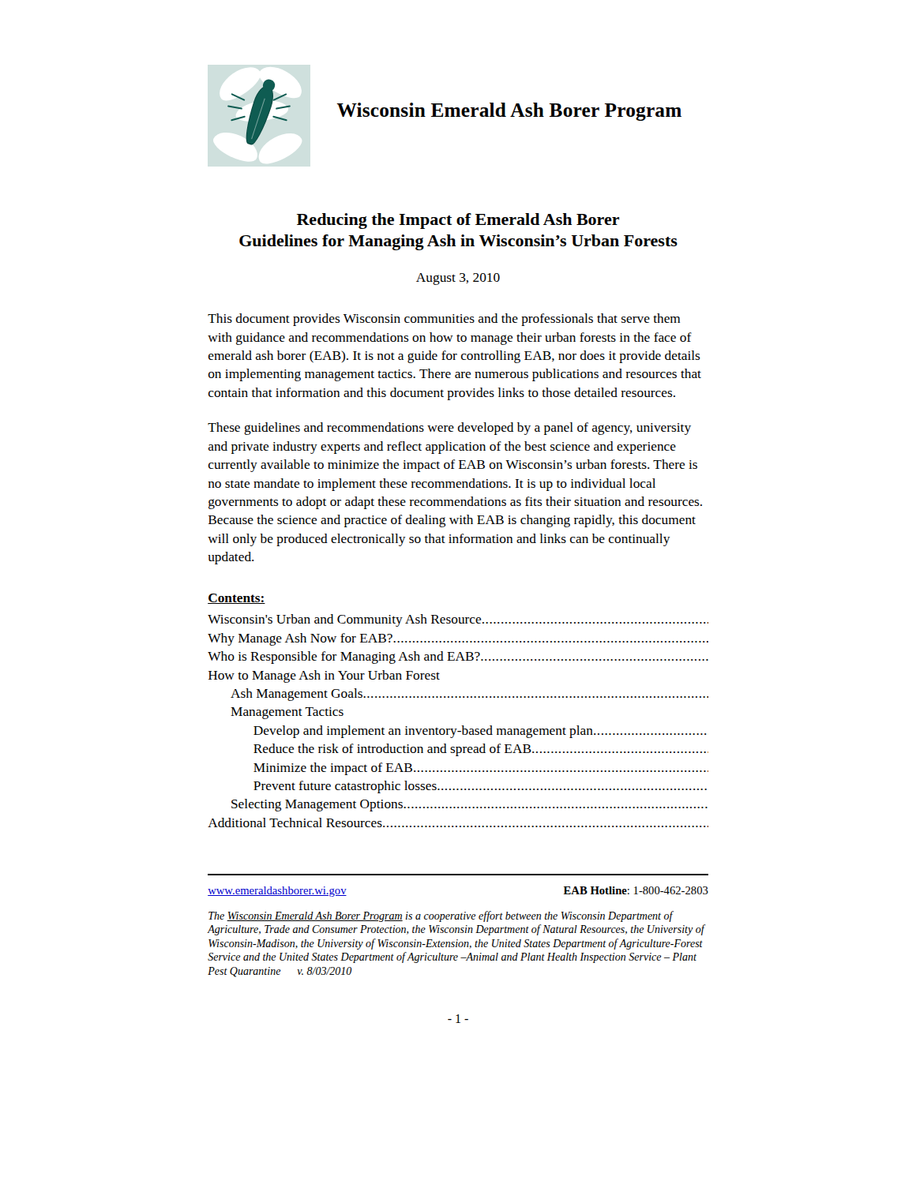Wisconsin Emerald Ash Borer Program
Reducing the Impact of Emerald Ash Borer
Guidelines for Managing Ash in Wisconsin’s Urban Forests
August 3, 2010
This document provides Wisconsin communities and the professionals that serve them with guidance and recommendations on how to manage their urban forests in the face of emerald ash borer (EAB). It is not a guide for controlling EAB, nor does it provide details on implementing management tactics. There are numerous publications and resources that contain that information and this document provides links to those detailed resources.
These guidelines and recommendations were developed by a panel of agency, university and private industry experts and reflect application of the best science and experience currently available to minimize the impact of EAB on Wisconsin’s urban forests. There is no state mandate to implement these recommendations. It is up to individual local governments to adopt or adapt these recommendations as fits their situation and resources. Because the science and practice of dealing with EAB is changing rapidly, this document will only be produced electronically so that information and links can be continually updated.
Contents:
Wisconsin's Urban and Community Ash Resource.......................................................................... 2
Why Manage Ash Now for EAB?......................................................................................... 2
Who is Responsible for Managing Ash and EAB?......................................................................... 4
How to Manage Ash in Your Urban Forest
Ash Management Goals......................................................................................................... 4
Management Tactics
Develop and implement an inventory-based management plan.......................................... 5
Reduce the risk of introduction and spread of EAB........................................................... 6
Minimize the impact of EAB.............................................................................................. 8
Prevent future catastrophic losses....................................................................................... 9
Selecting Management Options................................................................................................ 10
Additional Technical Resources................................................................................................... 13
www.emeraldashborer.wi.gov
EAB Hotline: 1-800-462-2803
The Wisconsin Emerald Ash Borer Program is a cooperative effort between the Wisconsin Department of Agriculture, Trade and Consumer Protection, the Wisconsin Department of Natural Resources, the University of Wisconsin-Madison, the University of Wisconsin-Extension, the United States Department of Agriculture-Forest Service and the United States Department of Agriculture –Animal and Plant Health Inspection Service – Plant Pest Quarantine v. 8/03/2010
- 1 -